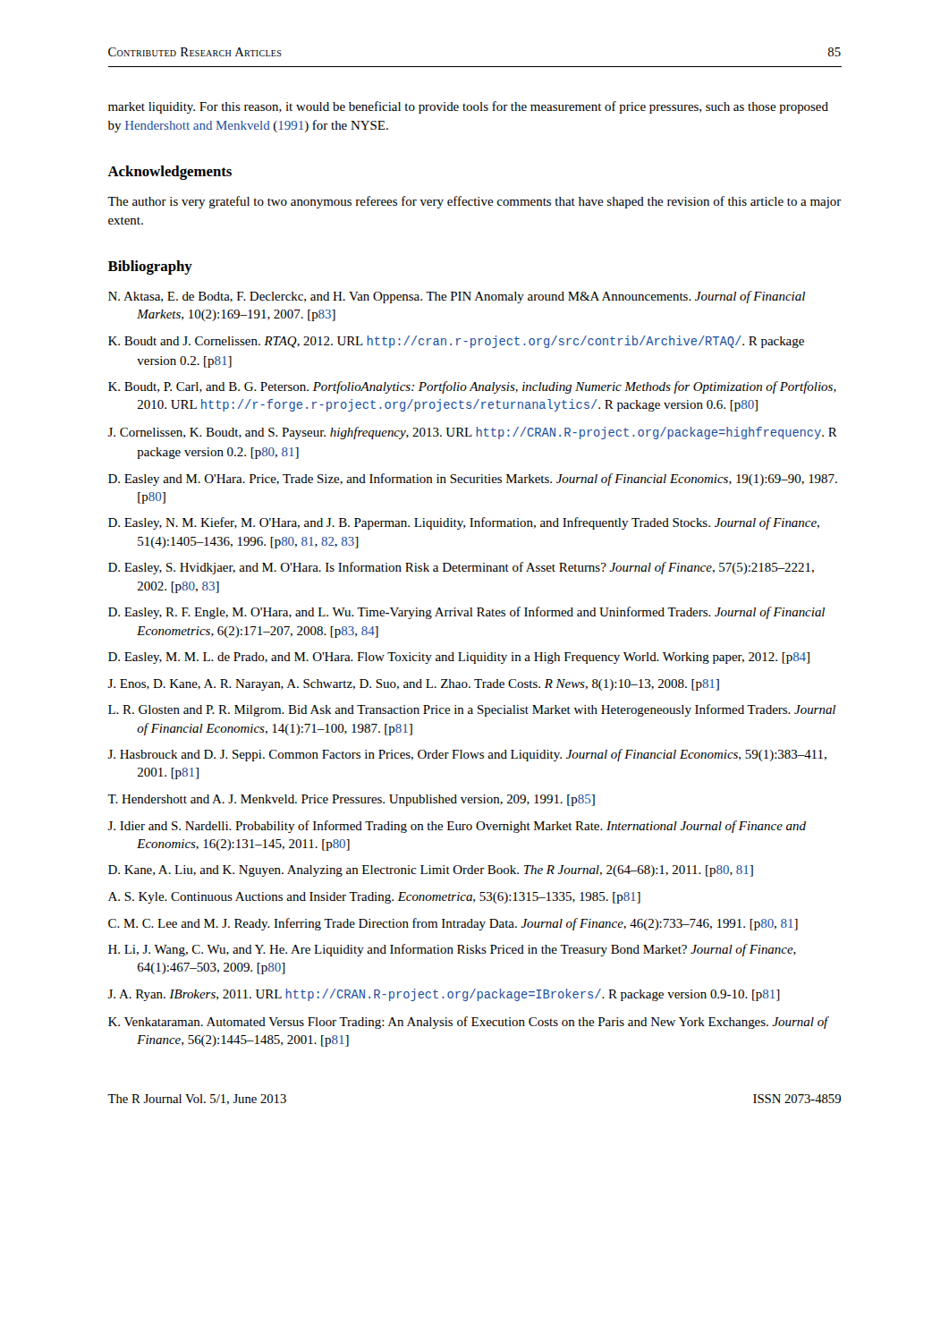Contributed Research Articles 85
market liquidity. For this reason, it would be beneficial to provide tools for the measurement of price pressures, such as those proposed by Hendershott and Menkveld (1991) for the NYSE.
Acknowledgements
The author is very grateful to two anonymous referees for very effective comments that have shaped the revision of this article to a major extent.
Bibliography
N. Aktasa, E. de Bodta, F. Declerckc, and H. Van Oppensa. The PIN Anomaly around M&A Announcements. Journal of Financial Markets, 10(2):169–191, 2007. [p83]
K. Boudt and J. Cornelissen. RTAQ, 2012. URL http://cran.r-project.org/src/contrib/Archive/RTAQ/. R package version 0.2. [p81]
K. Boudt, P. Carl, and B. G. Peterson. PortfolioAnalytics: Portfolio Analysis, including Numeric Methods for Optimization of Portfolios, 2010. URL http://r-forge.r-project.org/projects/returnanalytics/. R package version 0.6. [p80]
J. Cornelissen, K. Boudt, and S. Payseur. highfrequency, 2013. URL http://CRAN.R-project.org/package=highfrequency. R package version 0.2. [p80, 81]
D. Easley and M. O'Hara. Price, Trade Size, and Information in Securities Markets. Journal of Financial Economics, 19(1):69–90, 1987. [p80]
D. Easley, N. M. Kiefer, M. O'Hara, and J. B. Paperman. Liquidity, Information, and Infrequently Traded Stocks. Journal of Finance, 51(4):1405–1436, 1996. [p80, 81, 82, 83]
D. Easley, S. Hvidkjaer, and M. O'Hara. Is Information Risk a Determinant of Asset Returns? Journal of Finance, 57(5):2185–2221, 2002. [p80, 83]
D. Easley, R. F. Engle, M. O'Hara, and L. Wu. Time-Varying Arrival Rates of Informed and Uninformed Traders. Journal of Financial Econometrics, 6(2):171–207, 2008. [p83, 84]
D. Easley, M. M. L. de Prado, and M. O'Hara. Flow Toxicity and Liquidity in a High Frequency World. Working paper, 2012. [p84]
J. Enos, D. Kane, A. R. Narayan, A. Schwartz, D. Suo, and L. Zhao. Trade Costs. R News, 8(1):10–13, 2008. [p81]
L. R. Glosten and P. R. Milgrom. Bid Ask and Transaction Price in a Specialist Market with Heterogeneously Informed Traders. Journal of Financial Economics, 14(1):71–100, 1987. [p81]
J. Hasbrouck and D. J. Seppi. Common Factors in Prices, Order Flows and Liquidity. Journal of Financial Economics, 59(1):383–411, 2001. [p81]
T. Hendershott and A. J. Menkveld. Price Pressures. Unpublished version, 209, 1991. [p85]
J. Idier and S. Nardelli. Probability of Informed Trading on the Euro Overnight Market Rate. International Journal of Finance and Economics, 16(2):131–145, 2011. [p80]
D. Kane, A. Liu, and K. Nguyen. Analyzing an Electronic Limit Order Book. The R Journal, 2(64–68):1, 2011. [p80, 81]
A. S. Kyle. Continuous Auctions and Insider Trading. Econometrica, 53(6):1315–1335, 1985. [p81]
C. M. C. Lee and M. J. Ready. Inferring Trade Direction from Intraday Data. Journal of Finance, 46(2):733–746, 1991. [p80, 81]
H. Li, J. Wang, C. Wu, and Y. He. Are Liquidity and Information Risks Priced in the Treasury Bond Market? Journal of Finance, 64(1):467–503, 2009. [p80]
J. A. Ryan. IBrokers, 2011. URL http://CRAN.R-project.org/package=IBrokers/. R package version 0.9-10. [p81]
K. Venkataraman. Automated Versus Floor Trading: An Analysis of Execution Costs on the Paris and New York Exchanges. Journal of Finance, 56(2):1445–1485, 2001. [p81]
The R Journal Vol. 5/1, June 2013 ISSN 2073-4859